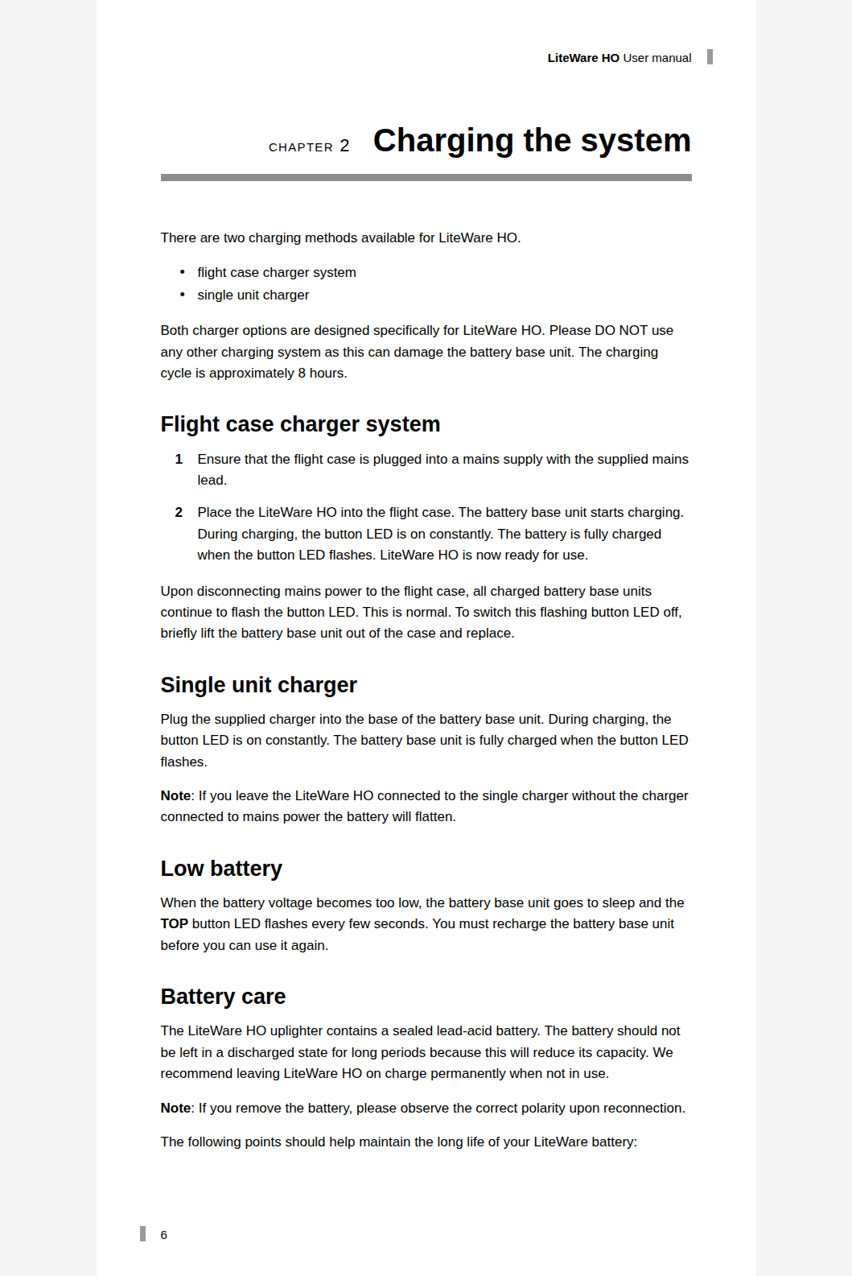LiteWare HO User manual
Chapter 2 Charging the system
There are two charging methods available for LiteWare HO.
flight case charger system
single unit charger
Both charger options are designed specifically for LiteWare HO. Please DO NOT use any other charging system as this can damage the battery base unit. The charging cycle is approximately 8 hours.
Flight case charger system
Ensure that the flight case is plugged into a mains supply with the supplied mains lead.
Place the LiteWare HO into the flight case. The battery base unit starts charging. During charging, the button LED is on constantly. The battery is fully charged when the button LED flashes. LiteWare HO is now ready for use.
Upon disconnecting mains power to the flight case, all charged battery base units continue to flash the button LED. This is normal. To switch this flashing button LED off, briefly lift the battery base unit out of the case and replace.
Single unit charger
Plug the supplied charger into the base of the battery base unit. During charging, the button LED is on constantly. The battery base unit is fully charged when the button LED flashes.
Note: If you leave the LiteWare HO connected to the single charger without the charger connected to mains power the battery will flatten.
Low battery
When the battery voltage becomes too low, the battery base unit goes to sleep and the TOP button LED flashes every few seconds. You must recharge the battery base unit before you can use it again.
Battery care
The LiteWare HO uplighter contains a sealed lead-acid battery. The battery should not be left in a discharged state for long periods because this will reduce its capacity. We recommend leaving LiteWare HO on charge permanently when not in use.
Note: If you remove the battery, please observe the correct polarity upon reconnection.
The following points should help maintain the long life of your LiteWare battery:
6